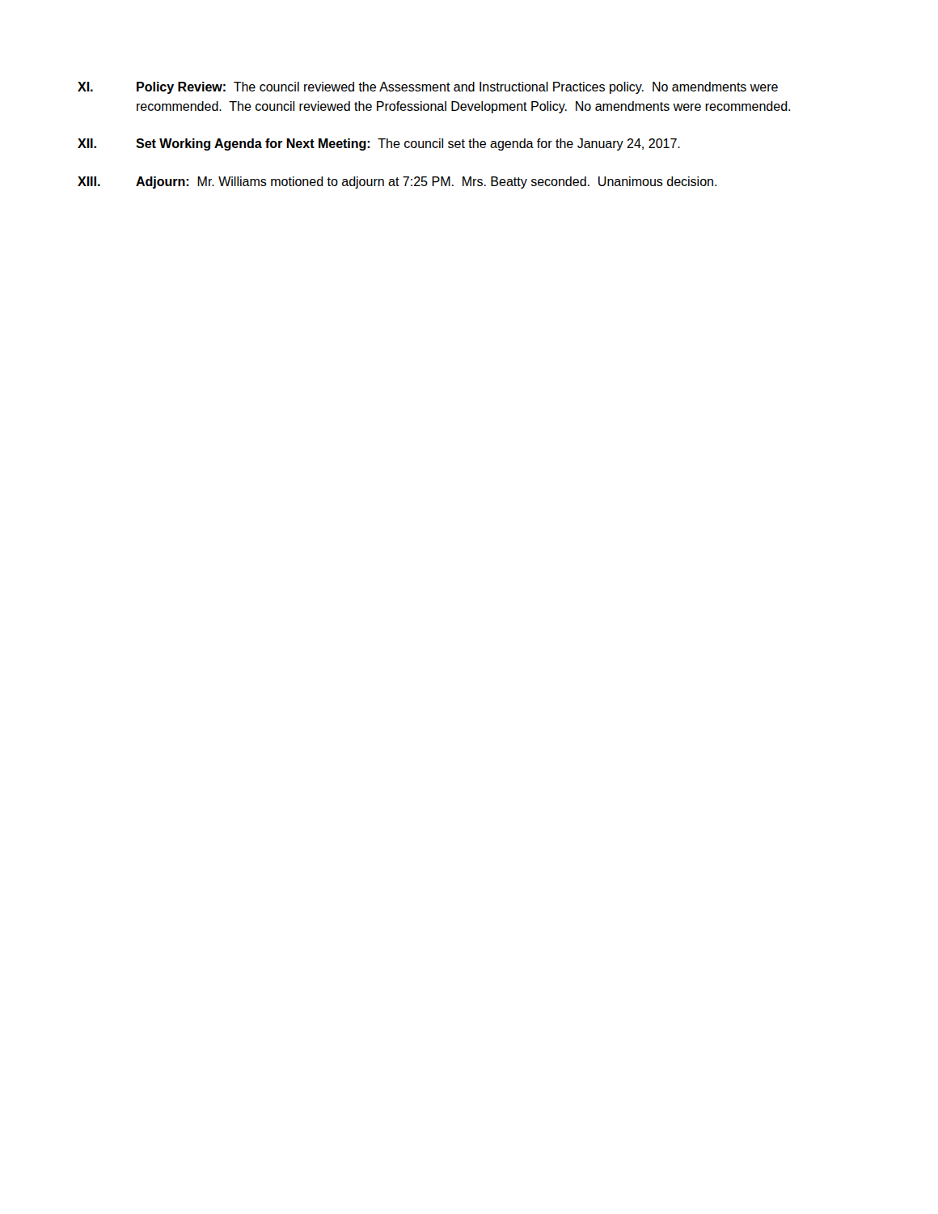XI.
Policy Review: The council reviewed the Assessment and Instructional Practices policy. No amendments were recommended. The council reviewed the Professional Development Policy. No amendments were recommended.
XII.
Set Working Agenda for Next Meeting: The council set the agenda for the January 24, 2017.
XIII.
Adjourn: Mr. Williams motioned to adjourn at 7:25 PM. Mrs. Beatty seconded. Unanimous decision.